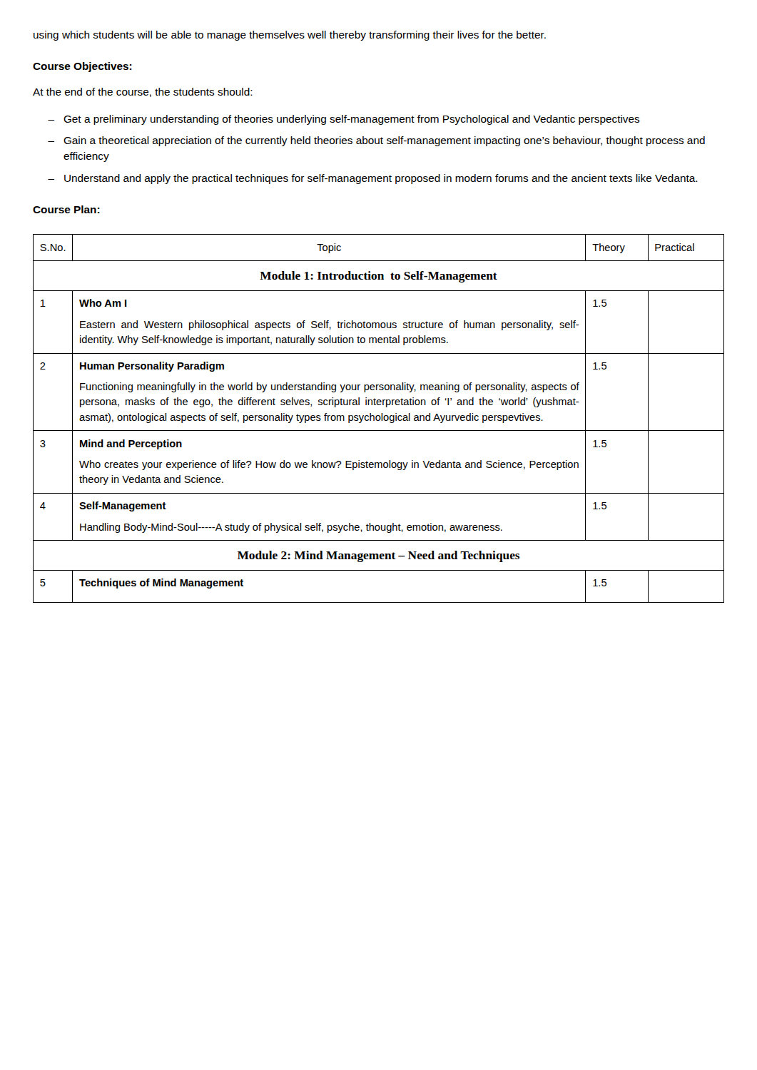using which students will be able to manage themselves well thereby transforming their lives for the better.
Course Objectives:
At the end of the course, the students should:
Get a preliminary understanding of theories underlying self-management from Psychological and Vedantic perspectives
Gain a theoretical appreciation of the currently held theories about self-management impacting one’s behaviour, thought process and efficiency
Understand and apply the practical techniques for self-management proposed in modern forums and the ancient texts like Vedanta.
Course Plan:
| S.No. | Topic | Theory | Practical |
| --- | --- | --- | --- |
| Module 1: Introduction to Self-Management |
| 1 | Who Am I Eastern and Western philosophical aspects of Self, trichotomous structure of human personality, self-identity. Why Self-knowledge is important, naturally solution to mental problems. | 1.5 | |
| 2 | Human Personality Paradigm Functioning meaningfully in the world by understanding your personality, meaning of personality, aspects of persona, masks of the ego, the different selves, scriptural interpretation of ‘I’ and the ‘world’ (yushmat-asmat), ontological aspects of self, personality types from psychological and Ayurvedic perspevtives. | 1.5 | |
| 3 | Mind and Perception Who creates your experience of life? How do we know? Epistemology in Vedanta and Science, Perception theory in Vedanta and Science. | 1.5 | |
| 4 | Self-Management Handling Body-Mind-Soul-----A study of physical self, psyche, thought, emotion, awareness. | 1.5 | |
| Module 2: Mind Management – Need and Techniques |
| 5 | Techniques of Mind Management | 1.5 | |